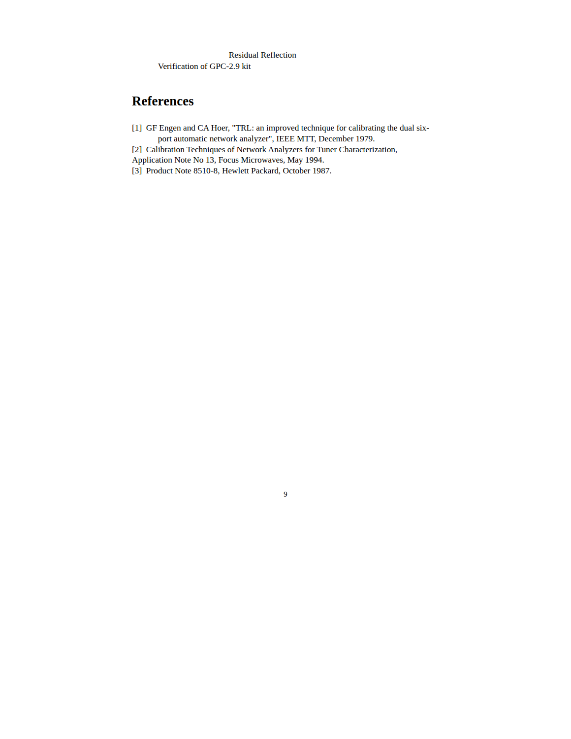Residual Reflection
Verification of GPC-2.9 kit
References
[1] GF Engen and CA Hoer, "TRL: an improved technique for calibrating the dual six- port automatic network analyzer", IEEE MTT, December 1979.
[2] Calibration Techniques of Network Analyzers for Tuner Characterization, Application Note No 13, Focus Microwaves, May 1994.
[3] Product Note 8510-8, Hewlett Packard, October 1987.
9